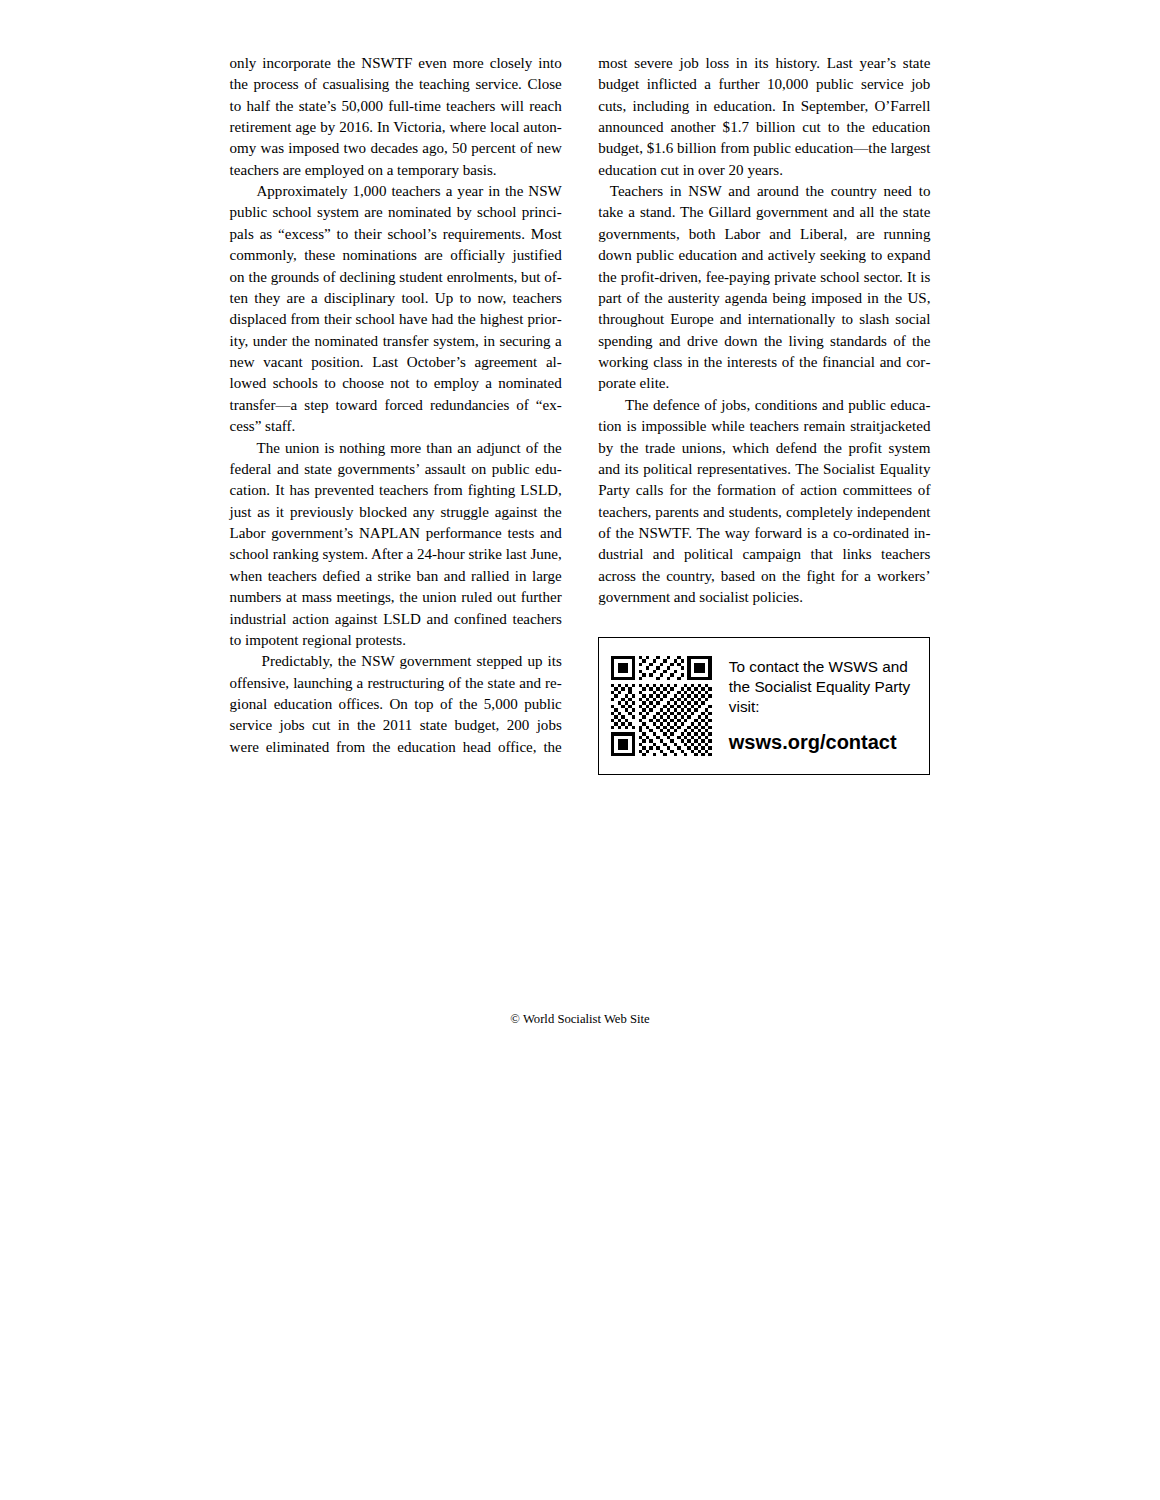only incorporate the NSWTF even more closely into the process of casualising the teaching service. Close to half the state’s 50,000 full-time teachers will reach retirement age by 2016. In Victoria, where local autonomy was imposed two decades ago, 50 percent of new teachers are employed on a temporary basis.
Approximately 1,000 teachers a year in the NSW public school system are nominated by school principals as “excess” to their school’s requirements. Most commonly, these nominations are officially justified on the grounds of declining student enrolments, but often they are a disciplinary tool. Up to now, teachers displaced from their school have had the highest priority, under the nominated transfer system, in securing a new vacant position. Last October’s agreement allowed schools to choose not to employ a nominated transfer—a step toward forced redundancies of “excess” staff.
The union is nothing more than an adjunct of the federal and state governments’ assault on public education. It has prevented teachers from fighting LSLD, just as it previously blocked any struggle against the Labor government’s NAPLAN performance tests and school ranking system. After a 24-hour strike last June, when teachers defied a strike ban and rallied in large numbers at mass meetings, the union ruled out further industrial action against LSLD and confined teachers to impotent regional protests.
Predictably, the NSW government stepped up its offensive, launching a restructuring of the state and regional education offices. On top of the 5,000 public service jobs cut in the 2011 state budget, 200 jobs were eliminated from the education head office, the most severe job loss in its history. Last year’s state budget inflicted a further 10,000 public service job cuts, including in education. In September, O’Farrell announced another $1.7 billion cut to the education budget, $1.6 billion from public education—the largest education cut in over 20 years.
Teachers in NSW and around the country need to take a stand. The Gillard government and all the state governments, both Labor and Liberal, are running down public education and actively seeking to expand the profit-driven, fee-paying private school sector. It is part of the austerity agenda being imposed in the US, throughout Europe and internationally to slash social spending and drive down the living standards of the working class in the interests of the financial and corporate elite.
The defence of jobs, conditions and public education is impossible while teachers remain straitjacketed by the trade unions, which defend the profit system and its political representatives. The Socialist Equality Party calls for the formation of action committees of teachers, parents and students, completely independent of the NSWTF. The way forward is a co-ordinated industrial and political campaign that links teachers across the country, based on the fight for a workers’ government and socialist policies.
To contact the WSWS and the Socialist Equality Party visit: wsws.org/contact
© World Socialist Web Site